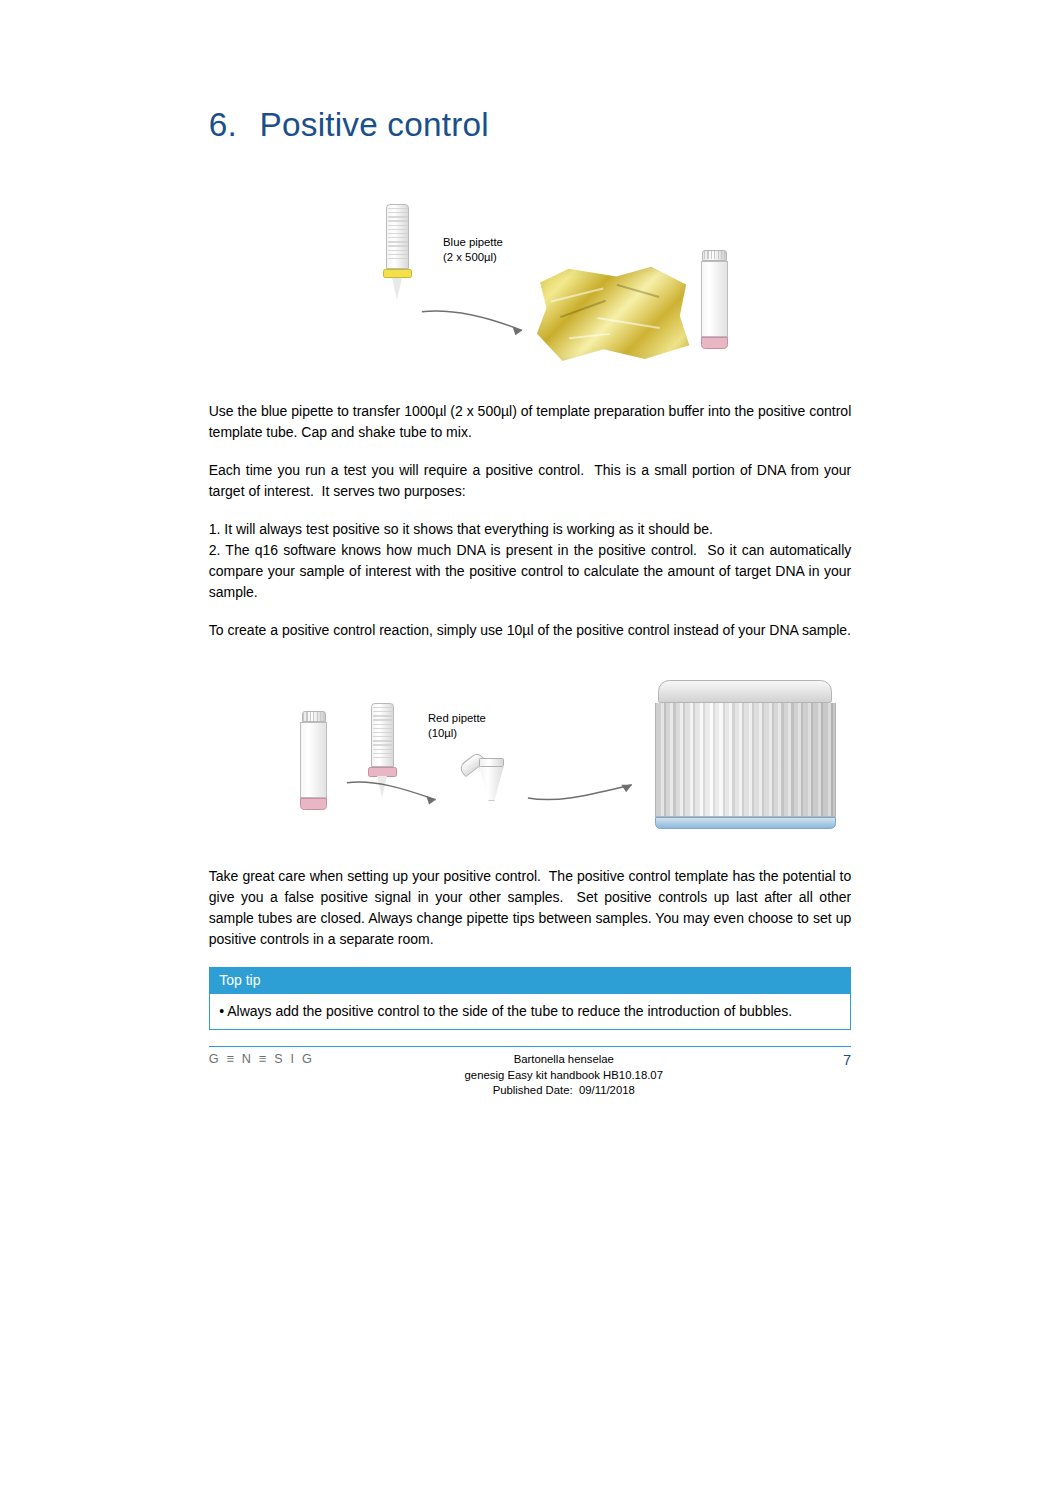6. Positive control
Blue pipette
(2 x 500µl)
Use the blue pipette to transfer 1000µl (2 x 500µl) of template preparation buffer into the positive control template tube. Cap and shake tube to mix.
Each time you run a test you will require a positive control. This is a small portion of DNA from your target of interest. It serves two purposes:
1. It will always test positive so it shows that everything is working as it should be.
2. The q16 software knows how much DNA is present in the positive control. So it can automatically compare your sample of interest with the positive control to calculate the amount of target DNA in your sample.
To create a positive control reaction, simply use 10µl of the positive control instead of your DNA sample.
Red pipette
(10µl)
Take great care when setting up your positive control. The positive control template has the potential to give you a false positive signal in your other samples. Set positive controls up last after all other sample tubes are closed. Always change pipette tips between samples. You may even choose to set up positive controls in a separate room.
Top tip
• Always add the positive control to the side of the tube to reduce the introduction of bubbles.
G ≡ N ≡ S I G
Bartonella henselae
genesig Easy kit handbook HB10.18.07
Published Date: 09/11/2018
7